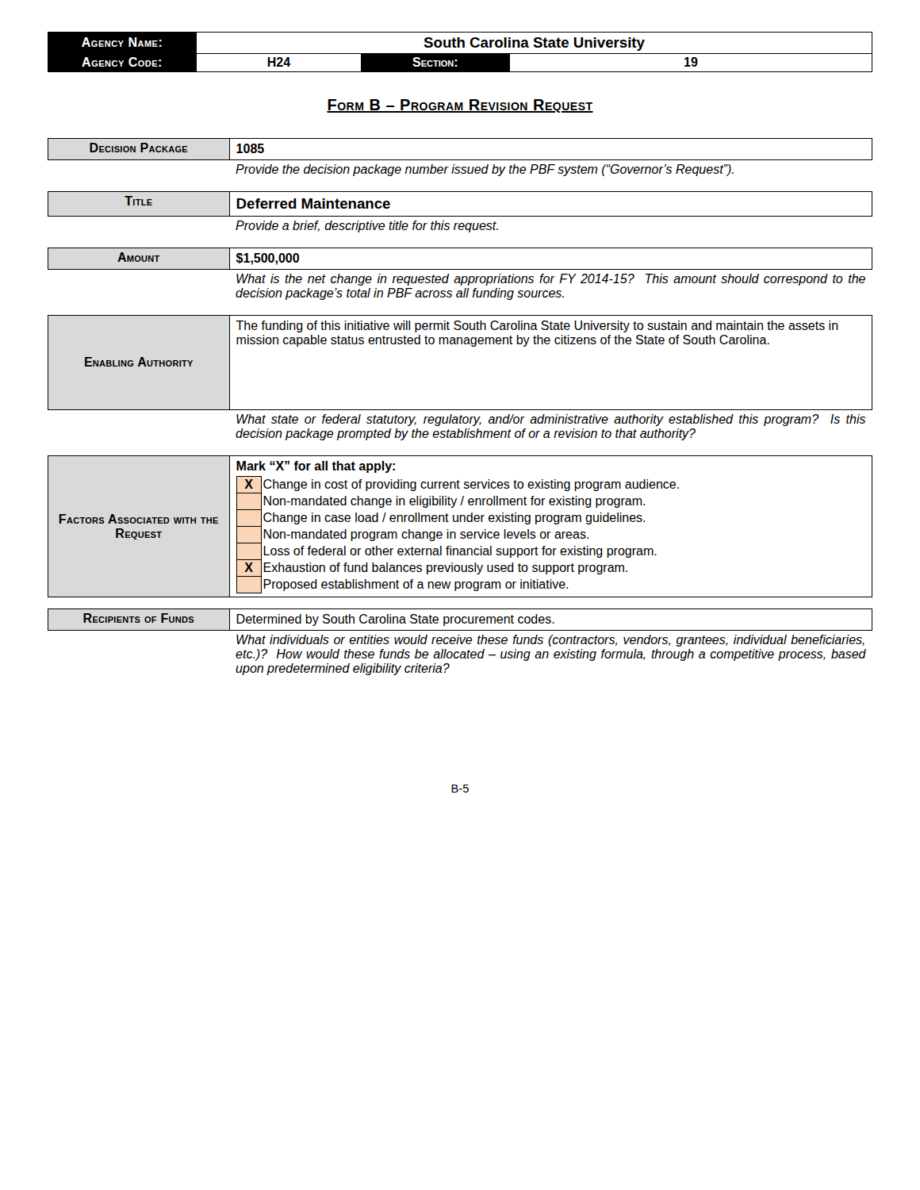| Agency Name: | South Carolina State University |
| Agency Code: | H24 | Section: | 19 |
Form B – Program Revision Request
| Decision Package | 1085 |
| | Provide the decision package number issued by the PBF system (“Governor’s Request”). |
| Title | Deferred Maintenance |
| | Provide a brief, descriptive title for this request. |
| Amount | $1,500,000 |
| | What is the net change in requested appropriations for FY 2014-15? This amount should correspond to the decision package’s total in PBF across all funding sources. |
| Enabling Authority | The funding of this initiative will permit South Carolina State University to sustain and maintain the assets in mission capable status entrusted to management by the citizens of the State of South Carolina. |
| | What state or federal statutory, regulatory, and/or administrative authority established this program? Is this decision package prompted by the establishment of or a revision to that authority? |
| Factors Associated with the Request | Mark “X” for all that apply: / X / Change in cost of providing current services to existing program audience. / / / Non-mandated change in eligibility / enrollment for existing program. / / / Change in case load / enrollment under existing program guidelines. / / / Non-mandated program change in service levels or areas. / / / Loss of federal or other external financial support for existing program. / / X / Exhaustion of fund balances previously used to support program. / / / Proposed establishment of a new program or initiative. / |
| Recipients of Funds | Determined by South Carolina State procurement codes. |
| | What individuals or entities would receive these funds (contractors, vendors, grantees, individual beneficiaries, etc.)? How would these funds be allocated – using an existing formula, through a competitive process, based upon predetermined eligibility criteria? |
B-5